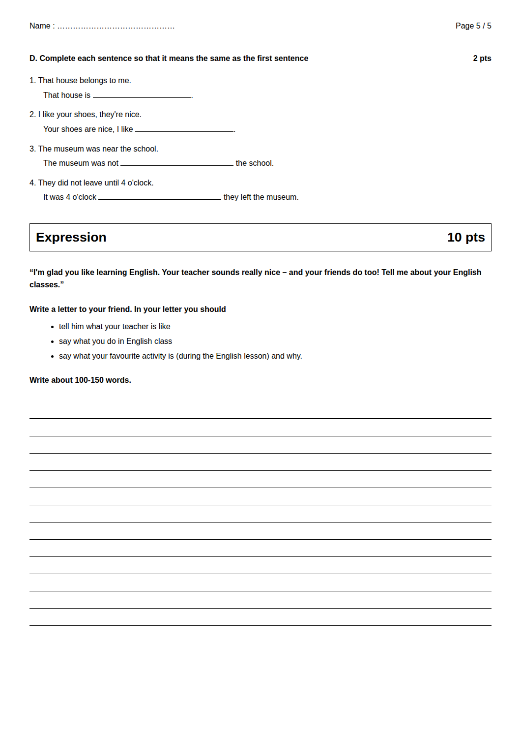Name : ……………………………………… Page 5 / 5
D. Complete each sentence so that it means the same as the first sentence 2 pts
That house belongs to me. That house is .
I like your shoes, they're nice. Your shoes are nice, I like .
The museum was near the school. The museum was not the school.
They did not leave until 4 o'clock. It was 4 o'clock they left the museum.
Expression 10 pts
“I'm glad you like learning English. Your teacher sounds really nice – and your friends do too! Tell me about your English classes.”
Write a letter to your friend. In your letter you should
tell him what your teacher is like
say what you do in English class
say what your favourite activity is (during the English lesson) and why.
Write about 100-150 words.